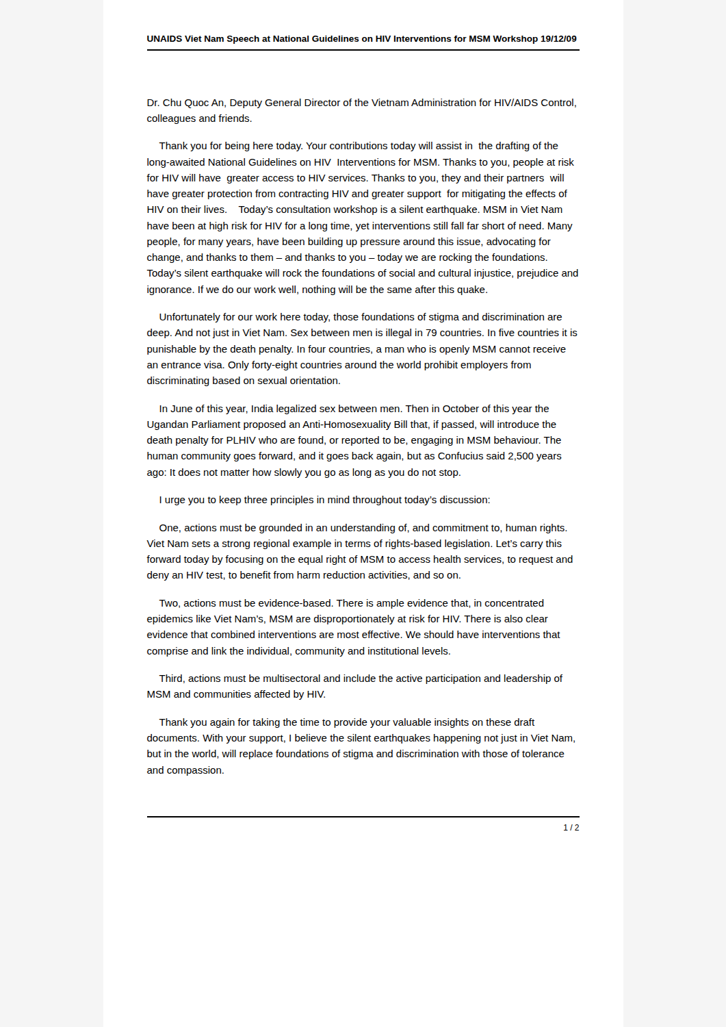UNAIDS Viet Nam Speech at National Guidelines on HIV Interventions for MSM Workshop 19/12/09
Dr. Chu Quoc An, Deputy General Director of the Vietnam Administration for HIV/AIDS Control, colleagues and friends.
Thank you for being here today. Your contributions today will assist in the drafting of the long-awaited National Guidelines on HIV Interventions for MSM. Thanks to you, people at risk for HIV will have greater access to HIV services. Thanks to you, they and their partners will have greater protection from contracting HIV and greater support for mitigating the effects of HIV on their lives. Today’s consultation workshop is a silent earthquake. MSM in Viet Nam have been at high risk for HIV for a long time, yet interventions still fall far short of need. Many people, for many years, have been building up pressure around this issue, advocating for change, and thanks to them – and thanks to you – today we are rocking the foundations. Today’s silent earthquake will rock the foundations of social and cultural injustice, prejudice and ignorance. If we do our work well, nothing will be the same after this quake.
Unfortunately for our work here today, those foundations of stigma and discrimination are deep. And not just in Viet Nam. Sex between men is illegal in 79 countries. In five countries it is punishable by the death penalty. In four countries, a man who is openly MSM cannot receive an entrance visa. Only forty-eight countries around the world prohibit employers from discriminating based on sexual orientation.
In June of this year, India legalized sex between men. Then in October of this year the Ugandan Parliament proposed an Anti-Homosexuality Bill that, if passed, will introduce the death penalty for PLHIV who are found, or reported to be, engaging in MSM behaviour. The human community goes forward, and it goes back again, but as Confucius said 2,500 years ago: It does not matter how slowly you go as long as you do not stop.
I urge you to keep three principles in mind throughout today’s discussion:
One, actions must be grounded in an understanding of, and commitment to, human rights. Viet Nam sets a strong regional example in terms of rights-based legislation. Let’s carry this forward today by focusing on the equal right of MSM to access health services, to request and deny an HIV test, to benefit from harm reduction activities, and so on.
Two, actions must be evidence-based. There is ample evidence that, in concentrated epidemics like Viet Nam’s, MSM are disproportionately at risk for HIV. There is also clear evidence that combined interventions are most effective. We should have interventions that comprise and link the individual, community and institutional levels.
Third, actions must be multisectoral and include the active participation and leadership of MSM and communities affected by HIV.
Thank you again for taking the time to provide your valuable insights on these draft documents. With your support, I believe the silent earthquakes happening not just in Viet Nam, but in the world, will replace foundations of stigma and discrimination with those of tolerance and compassion.
1 / 2